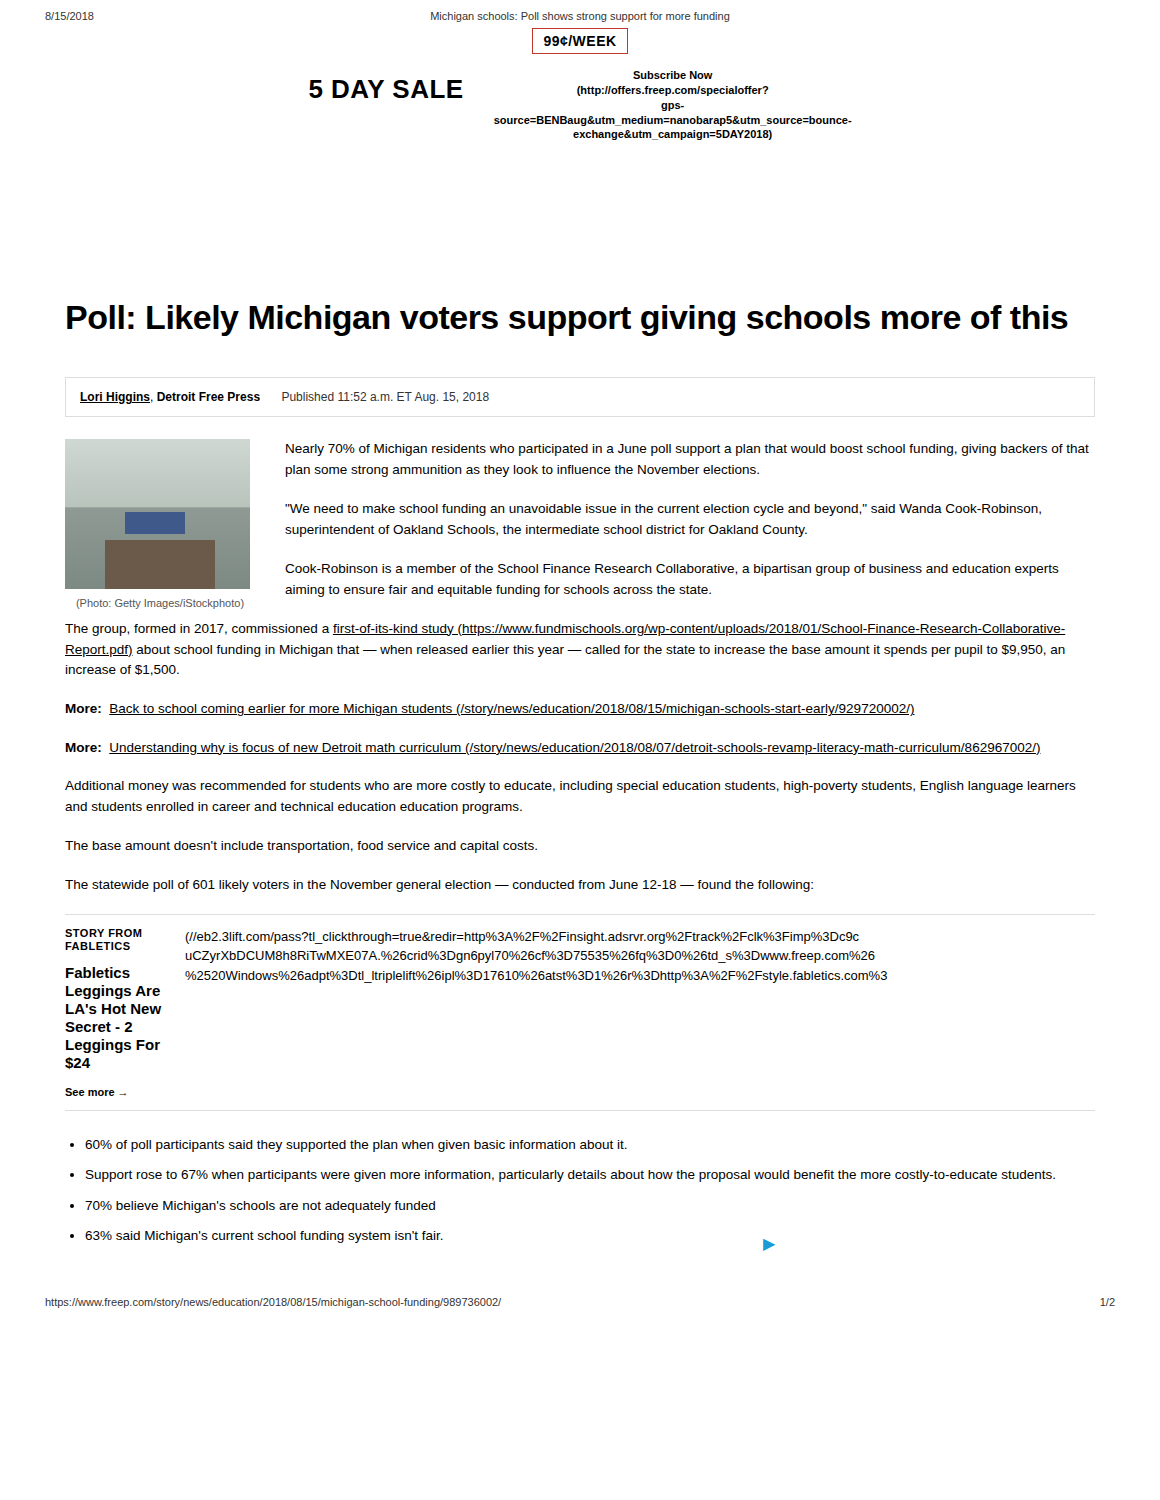8/15/2018 Michigan schools: Poll shows strong support for more funding
99¢/WEEK
5 DAY SALE
Subscribe Now
(http://offers.freep.com/specialoffer?
gps-
source=BENBaug&utm_medium=nanobarap5&utm_source=bounce-
exchange&utm_campaign=5DAY2018)
Poll: Likely Michigan voters support giving schools more of this
Lori Higgins, Detroit Free Press Published 11:52 a.m. ET Aug. 15, 2018
(Photo: Getty Images/iStockphoto)
Nearly 70% of Michigan residents who participated in a June poll support a plan that would boost school funding, giving backers of that plan some strong ammunition as they look to influence the November elections.
"We need to make school funding an unavoidable issue in the current election cycle and beyond," said Wanda Cook-Robinson, superintendent of Oakland Schools, the intermediate school district for Oakland County.
Cook-Robinson is a member of the School Finance Research Collaborative, a bipartisan group of business and education experts aiming to ensure fair and equitable funding for schools across the state.
The group, formed in 2017, commissioned a first-of-its-kind study (https://www.fundmischools.org/wp-content/uploads/2018/01/School-Finance-Research-Collaborative-Report.pdf) about school funding in Michigan that — when released earlier this year — called for the state to increase the base amount it spends per pupil to $9,950, an increase of $1,500.
More: Back to school coming earlier for more Michigan students (/story/news/education/2018/08/15/michigan-schools-start-early/929720002/)
More: Understanding why is focus of new Detroit math curriculum (/story/news/education/2018/08/07/detroit-schools-revamp-literacy-math-curriculum/862967002/)
Additional money was recommended for students who are more costly to educate, including special education students, high-poverty students, English language learners and students enrolled in career and technical education education programs.
The base amount doesn't include transportation, food service and capital costs.
The statewide poll of 601 likely voters in the November general election — conducted from June 12-18 — found the following:
STORY FROM FABLETICS
Fabletics Leggings Are LA's Hot New Secret - 2 Leggings For $24
See more →
(//eb2.3lift.com/pass?tl_clickthrough=true&redir=http%3A%2F%2Finsight.adsrvr.org%2Ftrack%2Fclk%3Fimp%3Dc9c
uCZyrXbDCUM8h8RiTwMXE07A.%26crid%3Dgn6pyl70%26cf%3D75535%26fq%3D0%26td_s%3Dwww.freep.com%26
%2520Windows%26adpt%3Dtl_ltriplelift%26ipl%3D17610%26atst%3D1%26r%3Dhttp%3A%2F%2Fstyle.fabletics.com%3
60% of poll participants said they supported the plan when given basic information about it.
Support rose to 67% when participants were given more information, particularly details about how the proposal would benefit the more costly-to-educate students.
70% believe Michigan's schools are not adequately funded
63% said Michigan's current school funding system isn't fair.
▶
https://www.freep.com/story/news/education/2018/08/15/michigan-school-funding/989736002/ 1/2